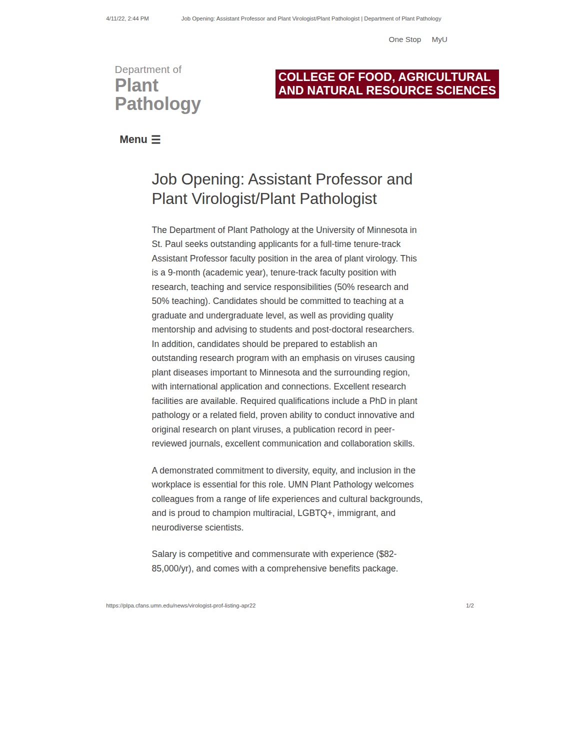4/11/22, 2:44 PM
Job Opening: Assistant Professor and Plant Virologist/Plant Pathologist | Department of Plant Pathology
One Stop MyU
Department of
Plant Pathology
COLLEGE OF FOOD, AGRICULTURAL
AND NATURAL RESOURCE SCIENCES
Menu ☰
Job Opening: Assistant Professor and Plant Virologist/Plant Pathologist
The Department of Plant Pathology at the University of Minnesota in St. Paul seeks outstanding applicants for a full-time tenure-track Assistant Professor faculty position in the area of plant virology. This is a 9-month (academic year), tenure-track faculty position with research, teaching and service responsibilities (50% research and 50% teaching). Candidates should be committed to teaching at a graduate and undergraduate level, as well as providing quality mentorship and advising to students and post-doctoral researchers. In addition, candidates should be prepared to establish an outstanding research program with an emphasis on viruses causing plant diseases important to Minnesota and the surrounding region, with international application and connections. Excellent research facilities are available. Required qualifications include a PhD in plant pathology or a related field, proven ability to conduct innovative and original research on plant viruses, a publication record in peer-reviewed journals, excellent communication and collaboration skills.
A demonstrated commitment to diversity, equity, and inclusion in the workplace is essential for this role. UMN Plant Pathology welcomes colleagues from a range of life experiences and cultural backgrounds, and is proud to champion multiracial, LGBTQ+, immigrant, and neurodiverse scientists.
Salary is competitive and commensurate with experience ($82-85,000/yr), and comes with a comprehensive benefits package.
https://plpa.cfans.umn.edu/news/virologist-prof-listing-apr22
1/2